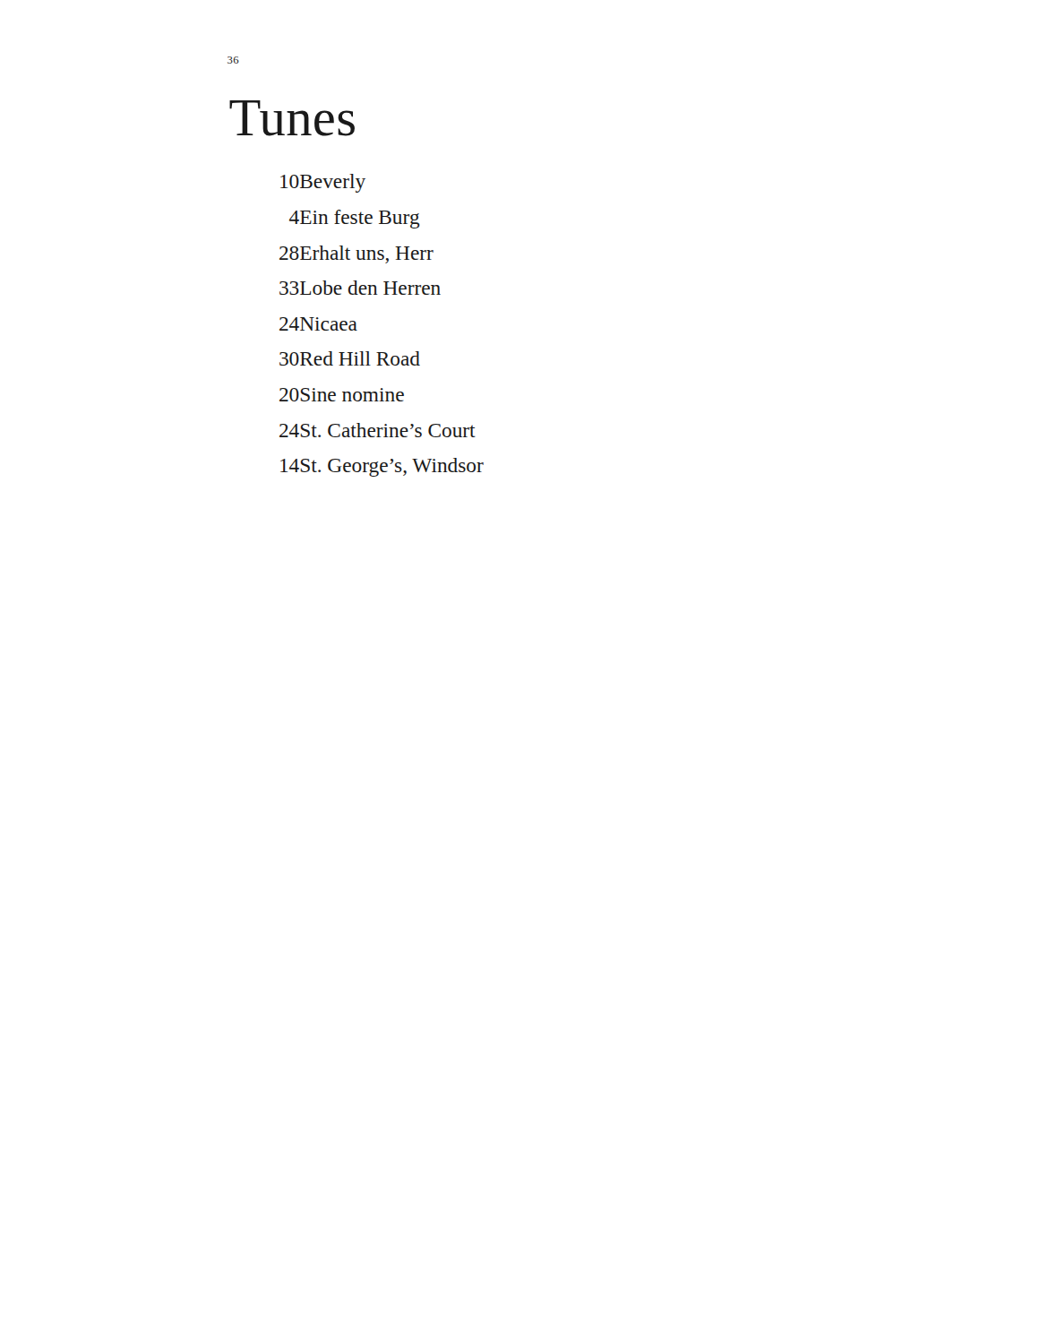36
Tunes
| 10 | Beverly |
| 4 | Ein feste Burg |
| 28 | Erhalt uns, Herr |
| 33 | Lobe den Herren |
| 24 | Nicaea |
| 30 | Red Hill Road |
| 20 | Sine nomine |
| 24 | St. Catherine’s Court |
| 14 | St. George’s, Windsor |